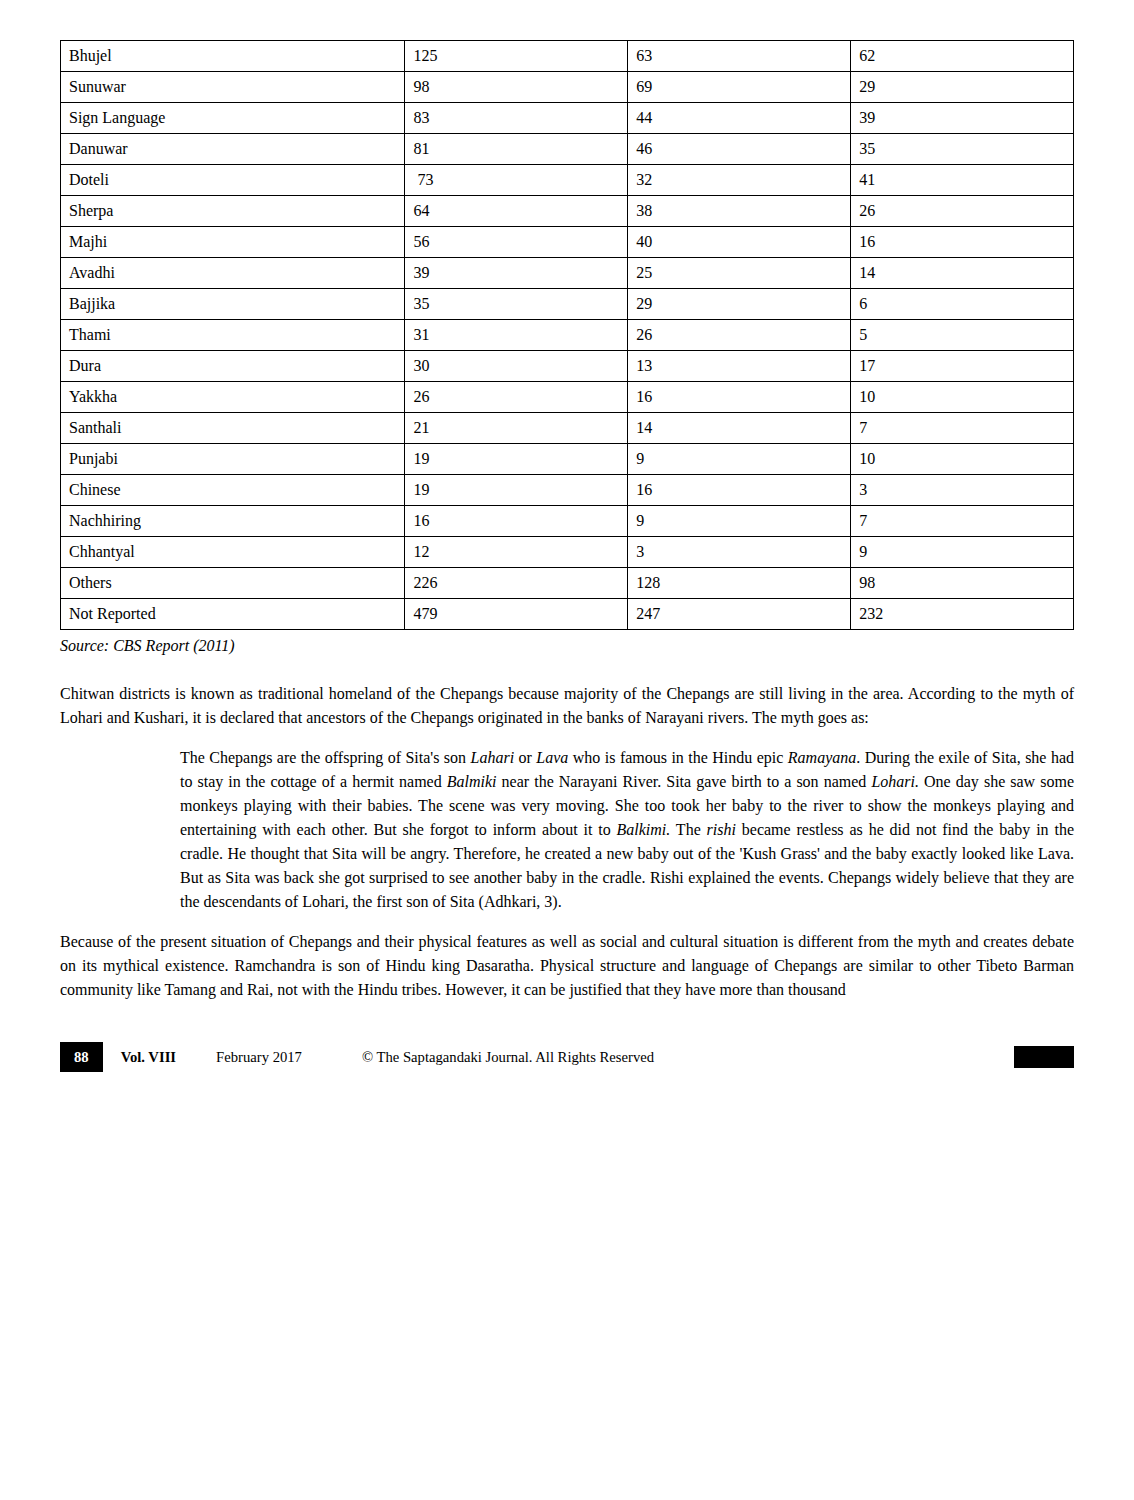| Bhujel | 125 | 63 | 62 |
| Sunuwar | 98 | 69 | 29 |
| Sign Language | 83 | 44 | 39 |
| Danuwar | 81 | 46 | 35 |
| Doteli | 73 | 32 | 41 |
| Sherpa | 64 | 38 | 26 |
| Majhi | 56 | 40 | 16 |
| Avadhi | 39 | 25 | 14 |
| Bajjika | 35 | 29 | 6 |
| Thami | 31 | 26 | 5 |
| Dura | 30 | 13 | 17 |
| Yakkha | 26 | 16 | 10 |
| Santhali | 21 | 14 | 7 |
| Punjabi | 19 | 9 | 10 |
| Chinese | 19 | 16 | 3 |
| Nachhiring | 16 | 9 | 7 |
| Chhantyal | 12 | 3 | 9 |
| Others | 226 | 128 | 98 |
| Not Reported | 479 | 247 | 232 |
Source: CBS Report (2011)
Chitwan districts is known as traditional homeland of the Chepangs because majority of the Chepangs are still living in the area. According to the myth of Lohari and Kushari, it is declared that ancestors of the Chepangs originated in the banks of Narayani rivers. The myth goes as:
The Chepangs are the offspring of Sita's son Lahari or Lava who is famous in the Hindu epic Ramayana. During the exile of Sita, she had to stay in the cottage of a hermit named Balmiki near the Narayani River. Sita gave birth to a son named Lohari. One day she saw some monkeys playing with their babies. The scene was very moving. She too took her baby to the river to show the monkeys playing and entertaining with each other. But she forgot to inform about it to Balkimi. The rishi became restless as he did not find the baby in the cradle. He thought that Sita will be angry. Therefore, he created a new baby out of the 'Kush Grass' and the baby exactly looked like Lava. But as Sita was back she got surprised to see another baby in the cradle. Rishi explained the events. Chepangs widely believe that they are the descendants of Lohari, the first son of Sita (Adhkari, 3).
Because of the present situation of Chepangs and their physical features as well as social and cultural situation is different from the myth and creates debate on its mythical existence. Ramchandra is son of Hindu king Dasaratha. Physical structure and language of Chepangs are similar to other Tibeto Barman community like Tamang and Rai, not with the Hindu tribes. However, it can be justified that they have more than thousand
88
Vol. VIII
February 2017
© The Saptagandaki Journal. All Rights Reserved